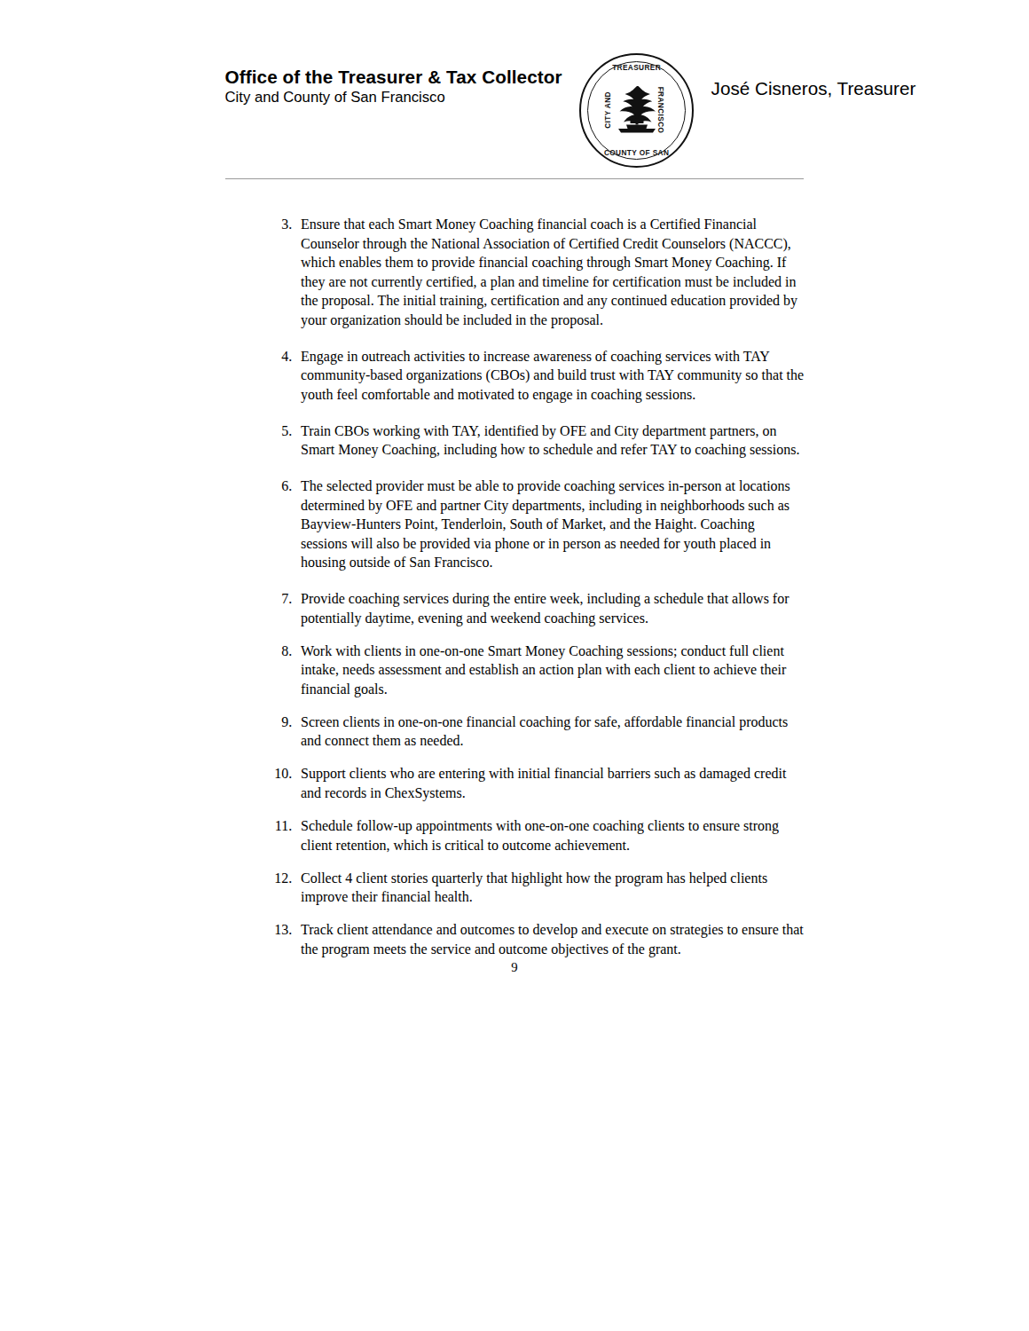Office of the Treasurer & Tax Collector
City and County of San Francisco
TREASURER
COUNTY OF SAN
CITY AND
FRANCISCO
José Cisneros, Treasurer
Ensure that each Smart Money Coaching financial coach is a Certified Financial Counselor through the National Association of Certified Credit Counselors (NACCC), which enables them to provide financial coaching through Smart Money Coaching. If they are not currently certified, a plan and timeline for certification must be included in the proposal. The initial training, certification and any continued education provided by your organization should be included in the proposal.
Engage in outreach activities to increase awareness of coaching services with TAY community-based organizations (CBOs) and build trust with TAY community so that the youth feel comfortable and motivated to engage in coaching sessions.
Train CBOs working with TAY, identified by OFE and City department partners, on Smart Money Coaching, including how to schedule and refer TAY to coaching sessions.
The selected provider must be able to provide coaching services in-person at locations determined by OFE and partner City departments, including in neighborhoods such as Bayview-Hunters Point, Tenderloin, South of Market, and the Haight. Coaching sessions will also be provided via phone or in person as needed for youth placed in housing outside of San Francisco.
Provide coaching services during the entire week, including a schedule that allows for potentially daytime, evening and weekend coaching services.
Work with clients in one-on-one Smart Money Coaching sessions; conduct full client intake, needs assessment and establish an action plan with each client to achieve their financial goals.
Screen clients in one-on-one financial coaching for safe, affordable financial products and connect them as needed.
Support clients who are entering with initial financial barriers such as damaged credit and records in ChexSystems.
Schedule follow-up appointments with one-on-one coaching clients to ensure strong client retention, which is critical to outcome achievement.
Collect 4 client stories quarterly that highlight how the program has helped clients improve their financial health.
Track client attendance and outcomes to develop and execute on strategies to ensure that the program meets the service and outcome objectives of the grant.
9